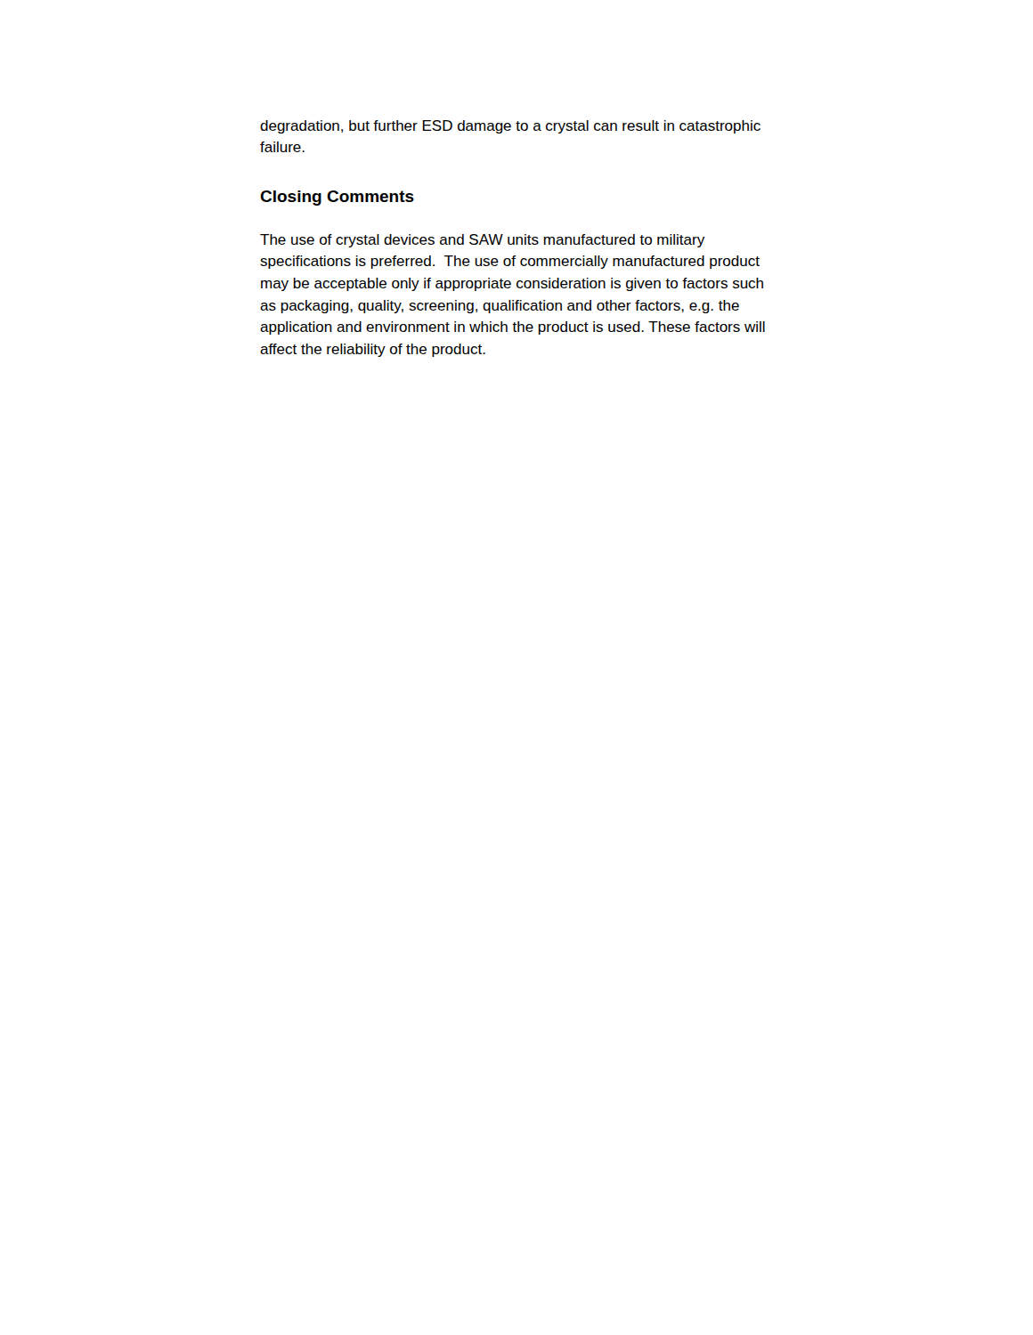degradation, but further ESD damage to a crystal can result in catastrophic failure.
Closing Comments
The use of crystal devices and SAW units manufactured to military specifications is preferred. The use of commercially manufactured product may be acceptable only if appropriate consideration is given to factors such as packaging, quality, screening, qualification and other factors, e.g. the application and environment in which the product is used. These factors will affect the reliability of the product.